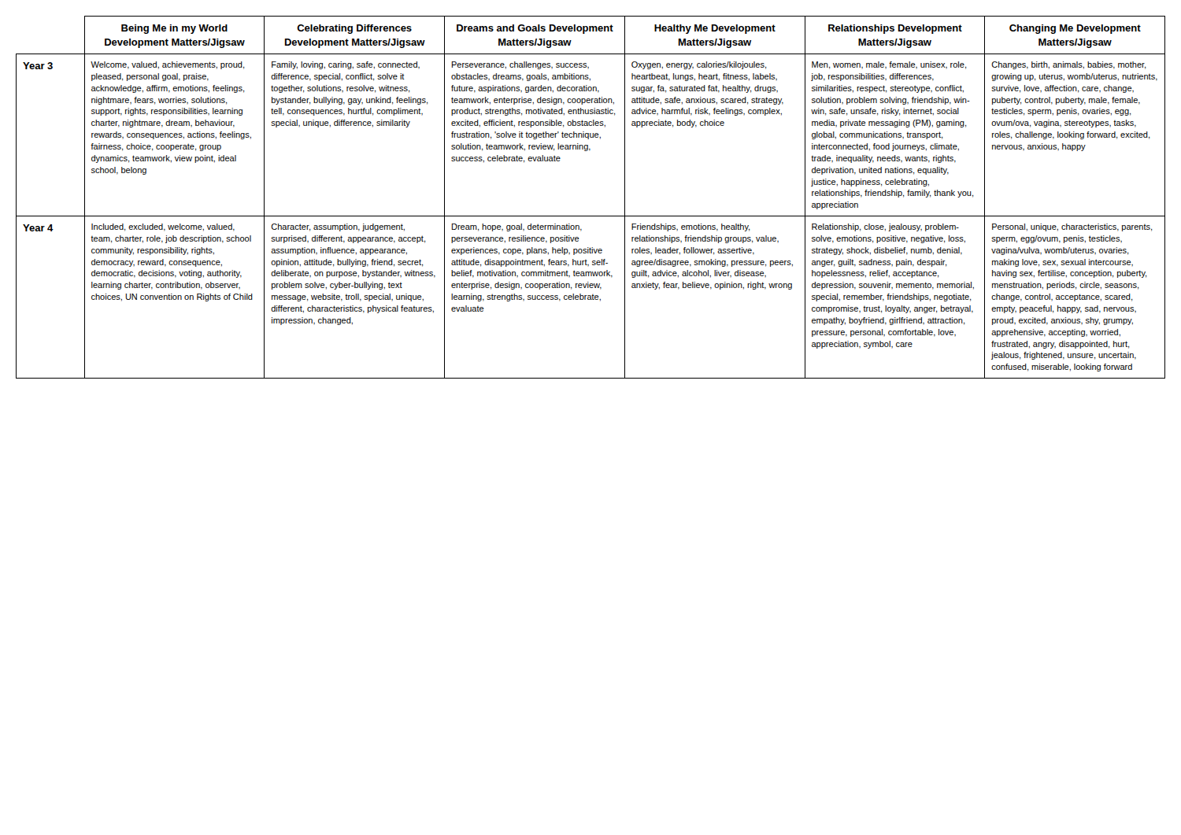| | Being Me in my World Development Matters/Jigsaw | Celebrating Differences Development Matters/Jigsaw | Dreams and Goals Development Matters/Jigsaw | Healthy Me Development Matters/Jigsaw | Relationships Development Matters/Jigsaw | Changing Me Development Matters/Jigsaw |
| --- | --- | --- | --- | --- | --- | --- |
| Year 3 | Welcome, valued, achievements, proud, pleased, personal goal, praise, acknowledge, affirm, emotions, feelings, nightmare, fears, worries, solutions, support, rights, responsibilities, learning charter, nightmare, dream, behaviour, rewards, consequences, actions, feelings, fairness, choice, cooperate, group dynamics, teamwork, view point, ideal school, belong | Family, loving, caring, safe, connected, difference, special, conflict, solve it together, solutions, resolve, witness, bystander, bullying, gay, unkind, feelings, tell, consequences, hurtful, compliment, special, unique, difference, similarity | Perseverance, challenges, success, obstacles, dreams, goals, ambitions, future, aspirations, garden, decoration, teamwork, enterprise, design, cooperation, product, strengths, motivated, enthusiastic, excited, efficient, responsible, obstacles, frustration, 'solve it together' technique, solution, teamwork, review, learning, success, celebrate, evaluate | Oxygen, energy, calories/kilojoules, heartbeat, lungs, heart, fitness, labels, sugar, fa, saturated fat, healthy, drugs, attitude, safe, anxious, scared, strategy, advice, harmful, risk, feelings, complex, appreciate, body, choice | Men, women, male, female, unisex, role, job, responsibilities, differences, similarities, respect, stereotype, conflict, solution, problem solving, friendship, win-win, safe, unsafe, risky, internet, social media, private messaging (PM), gaming, global, communications, transport, interconnected, food journeys, climate, trade, inequality, needs, wants, rights, deprivation, united nations, equality, justice, happiness, celebrating, relationships, friendship, family, thank you, appreciation | Changes, birth, animals, babies, mother, growing up, uterus, womb/uterus, nutrients, survive, love, affection, care, change, puberty, control, puberty, male, female, testicles, sperm, penis, ovaries, egg, ovum/ova, vagina, stereotypes, tasks, roles, challenge, looking forward, excited, nervous, anxious, happy |
| Year 4 | Included, excluded, welcome, valued, team, charter, role, job description, school community, responsibility, rights, democracy, reward, consequence, democratic, decisions, voting, authority, learning charter, contribution, observer, choices, UN convention on Rights of Child | Character, assumption, judgement, surprised, different, appearance, accept, assumption, influence, appearance, opinion, attitude, bullying, friend, secret, deliberate, on purpose, bystander, witness, problem solve, cyber-bullying, text message, website, troll, special, unique, different, characteristics, physical features, impression, changed, | Dream, hope, goal, determination, perseverance, resilience, positive experiences, cope, plans, help, positive attitude, disappointment, fears, hurt, self-belief, motivation, commitment, teamwork, enterprise, design, cooperation, review, learning, strengths, success, celebrate, evaluate | Friendships, emotions, healthy, relationships, friendship groups, value, roles, leader, follower, assertive, agree/disagree, smoking, pressure, peers, guilt, advice, alcohol, liver, disease, anxiety, fear, believe, opinion, right, wrong | Relationship, close, jealousy, problem-solve, emotions, positive, negative, loss, strategy, shock, disbelief, numb, denial, anger, guilt, sadness, pain, despair, hopelessness, relief, acceptance, depression, souvenir, memento, memorial, special, remember, friendships, negotiate, compromise, trust, loyalty, anger, betrayal, empathy, boyfriend, girlfriend, attraction, pressure, personal, comfortable, love, appreciation, symbol, care | Personal, unique, characteristics, parents, sperm, egg/ovum, penis, testicles, vagina/vulva, womb/uterus, ovaries, making love, sex, sexual intercourse, having sex, fertilise, conception, puberty, menstruation, periods, circle, seasons, change, control, acceptance, scared, empty, peaceful, happy, sad, nervous, proud, excited, anxious, shy, grumpy, apprehensive, accepting, worried, frustrated, angry, disappointed, hurt, jealous, frightened, unsure, uncertain, confused, miserable, looking forward |